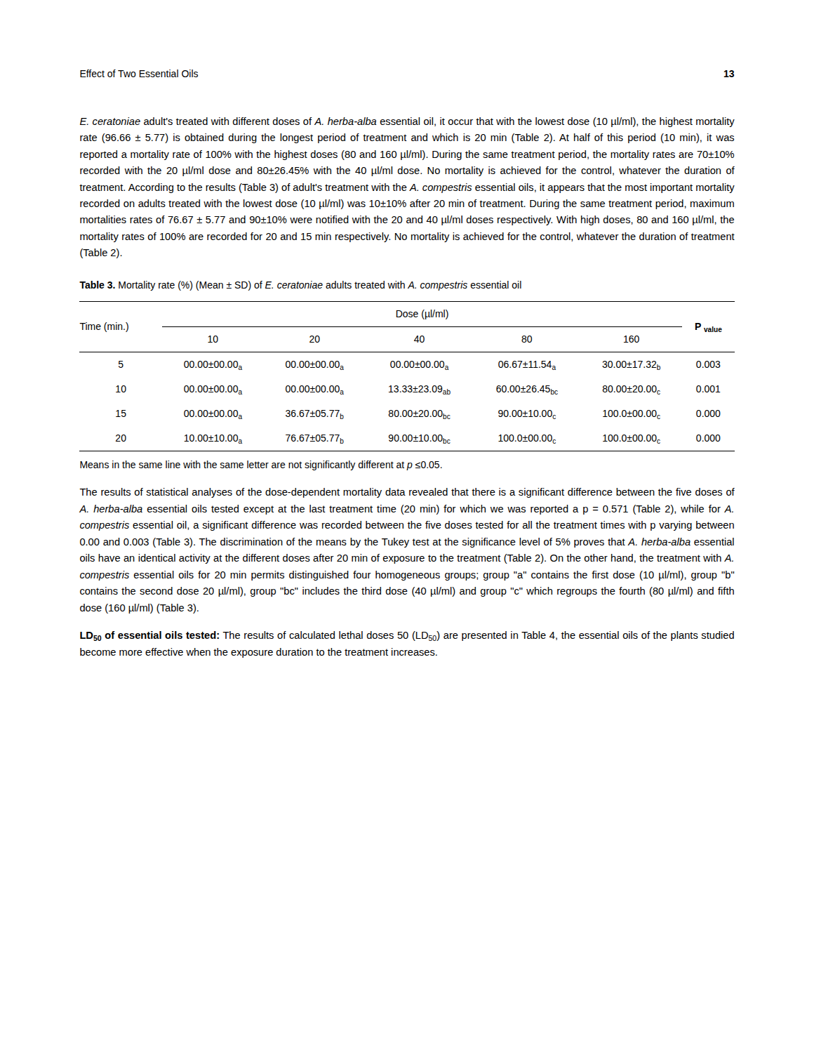Effect of Two Essential Oils 13
E. ceratoniae adult's treated with different doses of A. herba-alba essential oil, it occur that with the lowest dose (10 µl/ml), the highest mortality rate (96.66 ± 5.77) is obtained during the longest period of treatment and which is 20 min (Table 2). At half of this period (10 min), it was reported a mortality rate of 100% with the highest doses (80 and 160 µl/ml). During the same treatment period, the mortality rates are 70±10% recorded with the 20 µl/ml dose and 80±26.45% with the 40 µl/ml dose. No mortality is achieved for the control, whatever the duration of treatment. According to the results (Table 3) of adult's treatment with the A. compestris essential oils, it appears that the most important mortality recorded on adults treated with the lowest dose (10 µl/ml) was 10±10% after 20 min of treatment. During the same treatment period, maximum mortalities rates of 76.67 ± 5.77 and 90±10% were notified with the 20 and 40 µl/ml doses respectively. With high doses, 80 and 160 µl/ml, the mortality rates of 100% are recorded for 20 and 15 min respectively. No mortality is achieved for the control, whatever the duration of treatment (Table 2).
Table 3. Mortality rate (%) (Mean ± SD) of E. ceratoniae adults treated with A. compestris essential oil
| Time (min.) | Dose (µl/ml) | P value |
| --- | --- | --- |
| 10 | 20 | 40 | 80 | 160 |
| 5 | 00.00±00.00 a | 00.00±00.00 a | 00.00±00.00 a | 06.67±11.54 a | 30.00±17.32 b | 0.003 |
| 10 | 00.00±00.00 a | 00.00±00.00 a | 13.33±23.09 ab | 60.00±26.45 bc | 80.00±20.00 c | 0.001 |
| 15 | 00.00±00.00 a | 36.67±05.77 b | 80.00±20.00 bc | 90.00±10.00 c | 100.0±00.00 c | 0.000 |
| 20 | 10.00±10.00 a | 76.67±05.77 b | 90.00±10.00 bc | 100.0±00.00 c | 100.0±00.00 c | 0.000 |
Means in the same line with the same letter are not significantly different at p ≤0.05.
The results of statistical analyses of the dose-dependent mortality data revealed that there is a significant difference between the five doses of A. herba-alba essential oils tested except at the last treatment time (20 min) for which we was reported a p = 0.571 (Table 2), while for A. compestris essential oil, a significant difference was recorded between the five doses tested for all the treatment times with p varying between 0.00 and 0.003 (Table 3). The discrimination of the means by the Tukey test at the significance level of 5% proves that A. herba-alba essential oils have an identical activity at the different doses after 20 min of exposure to the treatment (Table 2). On the other hand, the treatment with A. compestris essential oils for 20 min permits distinguished four homogeneous groups; group "a" contains the first dose (10 µl/ml), group "b" contains the second dose 20 µl/ml), group "bc" includes the third dose (40 µl/ml) and group "c" which regroups the fourth (80 µl/ml) and fifth dose (160 µl/ml) (Table 3).
LD50 of essential oils tested: The results of calculated lethal doses 50 (LD50) are presented in Table 4, the essential oils of the plants studied become more effective when the exposure duration to the treatment increases.